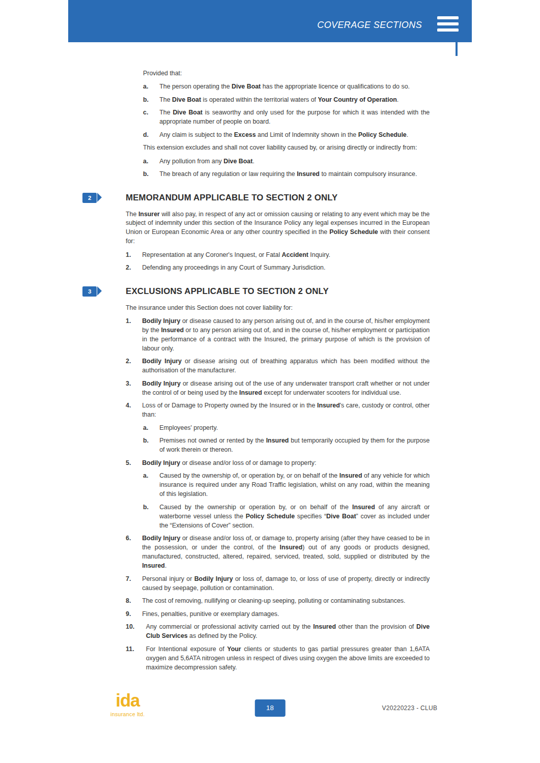COVERAGE SECTIONS
Provided that:
a.
The person operating the Dive Boat has the appropriate licence or qualifications to do so.
b.
The Dive Boat is operated within the territorial waters of Your Country of Operation.
c.
The Dive Boat is seaworthy and only used for the purpose for which it was intended with the appropriate number of people on board.
d.
Any claim is subject to the Excess and Limit of Indemnity shown in the Policy Schedule.
This extension excludes and shall not cover liability caused by, or arising directly or indirectly from:
a.
Any pollution from any Dive Boat.
b.
The breach of any regulation or law requiring the Insured to maintain compulsory insurance.
2
MEMORANDUM APPLICABLE TO SECTION 2 ONLY
The Insurer will also pay, in respect of any act or omission causing or relating to any event which may be the subject of indemnity under this section of the Insurance Policy any legal expenses incurred in the European Union or European Economic Area or any other country specified in the Policy Schedule with their consent for:
1.
Representation at any Coroner's Inquest, or Fatal Accident Inquiry.
2.
Defending any proceedings in any Court of Summary Jurisdiction.
3
EXCLUSIONS APPLICABLE TO SECTION 2 ONLY
The insurance under this Section does not cover liability for:
1.
Bodily Injury or disease caused to any person arising out of, and in the course of, his/her employment by the Insured or to any person arising out of, and in the course of, his/her employment or participation in the performance of a contract with the Insured, the primary purpose of which is the provision of labour only.
2.
Bodily Injury or disease arising out of breathing apparatus which has been modified without the authorisation of the manufacturer.
3.
Bodily Injury or disease arising out of the use of any underwater transport craft whether or not under the control of or being used by the Insured except for underwater scooters for individual use.
4.
Loss of or Damage to Property owned by the Insured or in the Insured's care, custody or control, other than:
a.
Employees' property.
b.
Premises not owned or rented by the Insured but temporarily occupied by them for the purpose of work therein or thereon.
5.
Bodily Injury or disease and/or loss of or damage to property:
a.
Caused by the ownership of, or operation by, or on behalf of the Insured of any vehicle for which insurance is required under any Road Traffic legislation, whilst on any road, within the meaning of this legislation.
b.
Caused by the ownership or operation by, or on behalf of the Insured of any aircraft or waterborne vessel unless the Policy Schedule specifies “Dive Boat” cover as included under the “Extensions of Cover” section.
6.
Bodily Injury or disease and/or loss of, or damage to, property arising (after they have ceased to be in the possession, or under the control, of the Insured) out of any goods or products designed, manufactured, constructed, altered, repaired, serviced, treated, sold, supplied or distributed by the Insured.
7.
Personal injury or Bodily Injury or loss of, damage to, or loss of use of property, directly or indirectly caused by seepage, pollution or contamination.
8.
The cost of removing, nullifying or cleaning-up seeping, polluting or contaminating substances.
9.
Fines, penalties, punitive or exemplary damages.
10.
Any commercial or professional activity carried out by the Insured other than the provision of Dive Club Services as defined by the Policy.
11.
For Intentional exposure of Your clients or students to gas partial pressures greater than 1,6ATA oxygen and 5,6ATA nitrogen unless in respect of dives using oxygen the above limits are exceeded to maximize decompression safety.
ida
insurance ltd.
18
V20220223 - CLUB